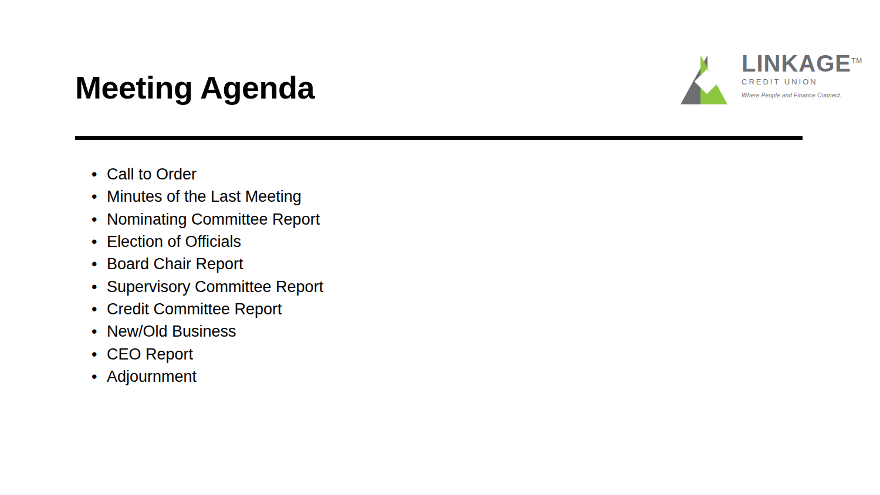Meeting Agenda
LINKAGETM
CREDIT UNION
Where People and Finance Connect.
Call to Order
Minutes of the Last Meeting
Nominating Committee Report
Election of Officials
Board Chair Report
Supervisory Committee Report
Credit Committee Report
New/Old Business
CEO Report
Adjournment